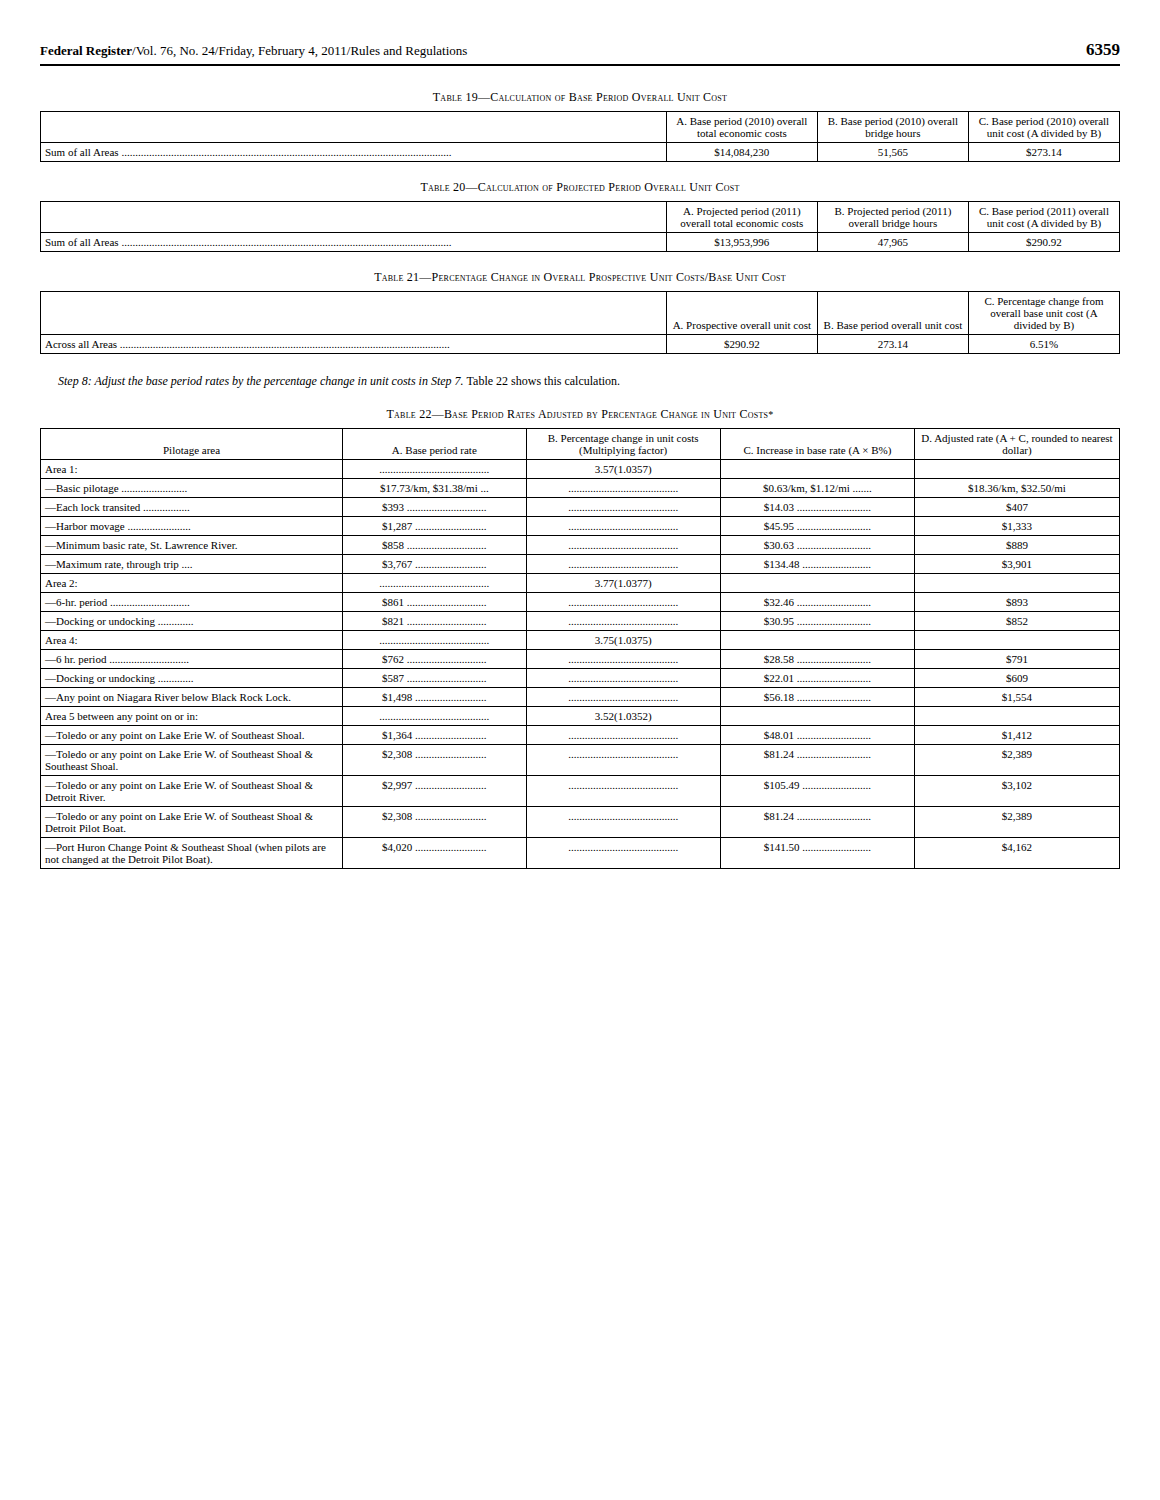Federal Register/Vol. 76, No. 24/Friday, February 4, 2011/Rules and Regulations
6359
Table 19—Calculation of Base Period Overall Unit Cost
| | A. Base period (2010) overall total economic costs | B. Base period (2010) overall bridge hours | C. Base period (2010) overall unit cost (A divided by B) |
| --- | --- | --- | --- |
| Sum of all Areas ........................................................................................................................ | $14,084,230 | 51,565 | $273.14 |
Table 20—Calculation of Projected Period Overall Unit Cost
| | A. Projected period (2011) overall total economic costs | B. Projected period (2011) overall bridge hours | C. Base period (2011) overall unit cost (A divided by B) |
| --- | --- | --- | --- |
| Sum of all Areas ........................................................................................................................ | $13,953,996 | 47,965 | $290.92 |
Table 21—Percentage Change in Overall Prospective Unit Costs/Base Unit Cost
| | A. Prospective overall unit cost | B. Base period overall unit cost | C. Percentage change from overall base unit cost (A divided by B) |
| --- | --- | --- | --- |
| Across all Areas ........................................................................................................................ | $290.92 | 273.14 | 6.51% |
Step 8: Adjust the base period rates by the percentage change in unit costs in Step 7. Table 22 shows this calculation.
Table 22—Base Period Rates Adjusted by Percentage Change in Unit Costs*
| Pilotage area | A. Base period rate | B. Percentage change in unit costs (Multiplying factor) | C. Increase in base rate (A × B%) | D. Adjusted rate (A + C, rounded to nearest dollar) |
| --- | --- | --- | --- | --- |
| Area 1: | ........................................ | 3.57(1.0357) | | |
| —Basic pilotage ........................ | $17.73/km, $31.38/mi ... | ........................................ | $0.63/km, $1.12/mi ....... | $18.36/km, $32.50/mi |
| —Each lock transited ................. | $393 ............................. | ........................................ | $14.03 ........................... | $407 |
| —Harbor movage ....................... | $1,287 .......................... | ........................................ | $45.95 ........................... | $1,333 |
| —Minimum basic rate, St. Lawrence River. | $858 ............................. | ........................................ | $30.63 ........................... | $889 |
| —Maximum rate, through trip .... | $3,767 .......................... | ........................................ | $134.48 ......................... | $3,901 |
| Area 2: | ........................................ | 3.77(1.0377) | | |
| —6-hr. period ............................. | $861 ............................. | ........................................ | $32.46 ........................... | $893 |
| —Docking or undocking ............. | $821 ............................. | ........................................ | $30.95 ........................... | $852 |
| Area 4: | ........................................ | 3.75(1.0375) | | |
| —6 hr. period ............................. | $762 ............................. | ........................................ | $28.58 ........................... | $791 |
| —Docking or undocking ............. | $587 ............................. | ........................................ | $22.01 ........................... | $609 |
| —Any point on Niagara River below Black Rock Lock. | $1,498 .......................... | ........................................ | $56.18 ........................... | $1,554 |
| Area 5 between any point on or in: | ........................................ | 3.52(1.0352) | | |
| —Toledo or any point on Lake Erie W. of Southeast Shoal. | $1,364 .......................... | ........................................ | $48.01 ........................... | $1,412 |
| —Toledo or any point on Lake Erie W. of Southeast Shoal & Southeast Shoal. | $2,308 .......................... | ........................................ | $81.24 ........................... | $2,389 |
| —Toledo or any point on Lake Erie W. of Southeast Shoal & Detroit River. | $2,997 .......................... | ........................................ | $105.49 ......................... | $3,102 |
| —Toledo or any point on Lake Erie W. of Southeast Shoal & Detroit Pilot Boat. | $2,308 .......................... | ........................................ | $81.24 ........................... | $2,389 |
| —Port Huron Change Point & Southeast Shoal (when pilots are not changed at the Detroit Pilot Boat). | $4,020 .......................... | ........................................ | $141.50 ......................... | $4,162 |